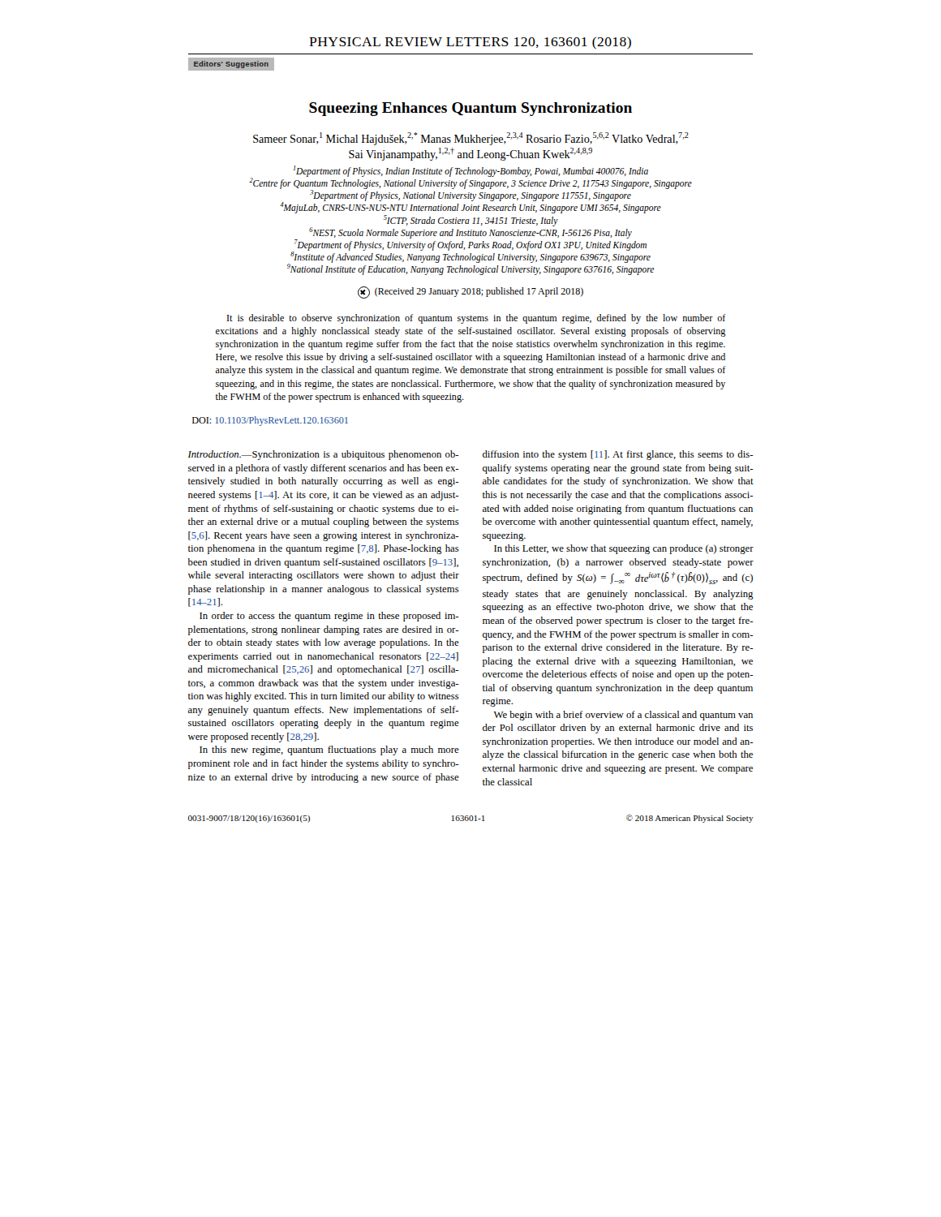PHYSICAL REVIEW LETTERS 120, 163601 (2018)
Editors' Suggestion
Squeezing Enhances Quantum Synchronization
Sameer Sonar,1 Michal Hajdušek,2,* Manas Mukherjee,2,3,4 Rosario Fazio,5,6,2 Vlatko Vedral,7,2
Sai Vinjanampathy,1,2,† and Leong-Chuan Kwek2,4,8,9
1Department of Physics, Indian Institute of Technology-Bombay, Powai, Mumbai 400076, India
2Centre for Quantum Technologies, National University of Singapore, 3 Science Drive 2, 117543 Singapore, Singapore
3Department of Physics, National University Singapore, Singapore 117551, Singapore
4MajuLab, CNRS-UNS-NUS-NTU International Joint Research Unit, Singapore UMI 3654, Singapore
5ICTP, Strada Costiera 11, 34151 Trieste, Italy
6NEST, Scuola Normale Superiore and Instituto Nanoscienze-CNR, I-56126 Pisa, Italy
7Department of Physics, University of Oxford, Parks Road, Oxford OX1 3PU, United Kingdom
8Institute of Advanced Studies, Nanyang Technological University, Singapore 639673, Singapore
9National Institute of Education, Nanyang Technological University, Singapore 637616, Singapore
(Received 29 January 2018; published 17 April 2018)
It is desirable to observe synchronization of quantum systems in the quantum regime, defined by the low number of excitations and a highly nonclassical steady state of the self-sustained oscillator. Several existing proposals of observing synchronization in the quantum regime suffer from the fact that the noise statistics overwhelm synchronization in this regime. Here, we resolve this issue by driving a self-sustained oscillator with a squeezing Hamiltonian instead of a harmonic drive and analyze this system in the classical and quantum regime. We demonstrate that strong entrainment is possible for small values of squeezing, and in this regime, the states are nonclassical. Furthermore, we show that the quality of synchronization measured by the FWHM of the power spectrum is enhanced with squeezing.
DOI: 10.1103/PhysRevLett.120.163601
Introduction.—Synchronization is a ubiquitous phenomenon observed in a plethora of vastly different scenarios and has been extensively studied in both naturally occurring as well as engineered systems [1–4]. At its core, it can be viewed as an adjustment of rhythms of self-sustaining or chaotic systems due to either an external drive or a mutual coupling between the systems [5,6]. Recent years have seen a growing interest in synchronization phenomena in the quantum regime [7,8]. Phase-locking has been studied in driven quantum self-sustained oscillators [9–13], while several interacting oscillators were shown to adjust their phase relationship in a manner analogous to classical systems [14–21].
In order to access the quantum regime in these proposed implementations, strong nonlinear damping rates are desired in order to obtain steady states with low average populations. In the experiments carried out in nanomechanical resonators [22–24] and micromechanical [25,26] and optomechanical [27] oscillators, a common drawback was that the system under investigation was highly excited. This in turn limited our ability to witness any genuinely quantum effects. New implementations of self-sustained oscillators operating deeply in the quantum regime were proposed recently [28,29].
In this new regime, quantum fluctuations play a much more prominent role and in fact hinder the systems ability to synchronize to an external drive by introducing a new source of phase diffusion into the system [11]. At first glance, this seems to disqualify systems operating near the ground state from being suitable candidates for the study of synchronization. We show that this is not necessarily the case and that the complications associated with added noise originating from quantum fluctuations can be overcome with another quintessential quantum effect, namely, squeezing.
In this Letter, we show that squeezing can produce (a) stronger synchronization, (b) a narrower observed steady-state power spectrum, defined by S(ω) = ∫−∞∞ dτeiωτ⟨b̂†(τ)b̂(0)⟩ss, and (c) steady states that are genuinely nonclassical. By analyzing squeezing as an effective two-photon drive, we show that the mean of the observed power spectrum is closer to the target frequency, and the FWHM of the power spectrum is smaller in comparison to the external drive considered in the literature. By replacing the external drive with a squeezing Hamiltonian, we overcome the deleterious effects of noise and open up the potential of observing quantum synchronization in the deep quantum regime.
We begin with a brief overview of a classical and quantum van der Pol oscillator driven by an external harmonic drive and its synchronization properties. We then introduce our model and analyze the classical bifurcation in the generic case when both the external harmonic drive and squeezing are present. We compare the classical
0031-9007/18/120(16)/163601(5)
163601-1
© 2018 American Physical Society